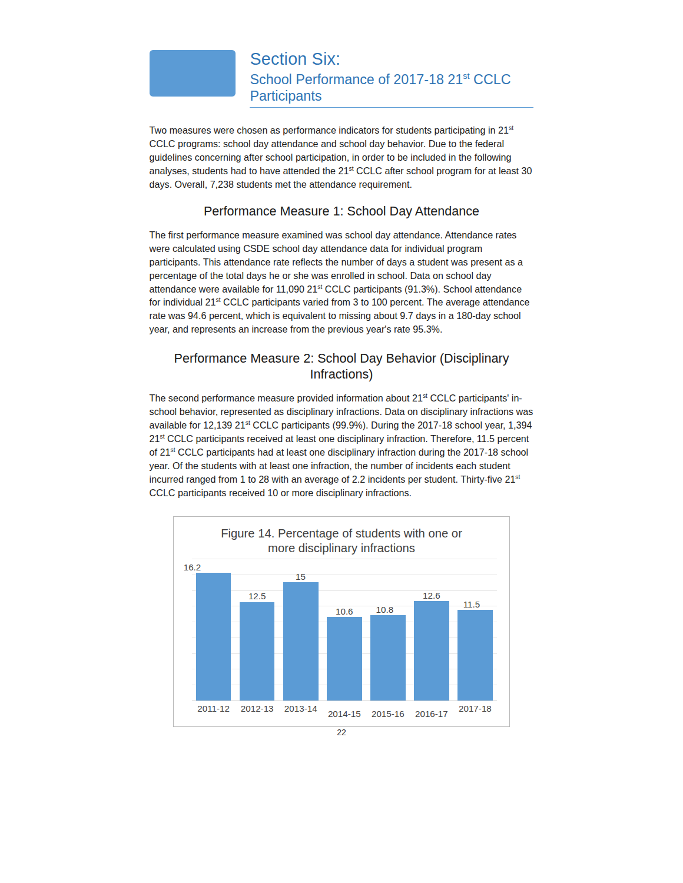Section Six:
School Performance of 2017-18 21st CCLC Participants
Two measures were chosen as performance indicators for students participating in 21st CCLC programs: school day attendance and school day behavior. Due to the federal guidelines concerning after school participation, in order to be included in the following analyses, students had to have attended the 21st CCLC after school program for at least 30 days. Overall, 7,238 students met the attendance requirement.
Performance Measure 1: School Day Attendance
The first performance measure examined was school day attendance. Attendance rates were calculated using CSDE school day attendance data for individual program participants. This attendance rate reflects the number of days a student was present as a percentage of the total days he or she was enrolled in school. Data on school day attendance were available for 11,090 21st CCLC participants (91.3%). School attendance for individual 21st CCLC participants varied from 3 to 100 percent. The average attendance rate was 94.6 percent, which is equivalent to missing about 9.7 days in a 180-day school year, and represents an increase from the previous year's rate 95.3%.
Performance Measure 2: School Day Behavior (Disciplinary Infractions)
The second performance measure provided information about 21st CCLC participants' in-school behavior, represented as disciplinary infractions. Data on disciplinary infractions was available for 12,139 21st CCLC participants (99.9%). During the 2017-18 school year, 1,394 21st CCLC participants received at least one disciplinary infraction. Therefore, 11.5 percent of 21st CCLC participants had at least one disciplinary infraction during the 2017-18 school year. Of the students with at least one infraction, the number of incidents each student incurred ranged from 1 to 28 with an average of 2.2 incidents per student. Thirty-five 21st CCLC participants received 10 or more disciplinary infractions.
Figure 14. Percentage of students with one or more disciplinary infractions
16.2
12.5
15
10.6
10.8
12.6
11.5
2011-12
2012-13
2013-14
2014-15
2015-16
2016-17
2017-18
22